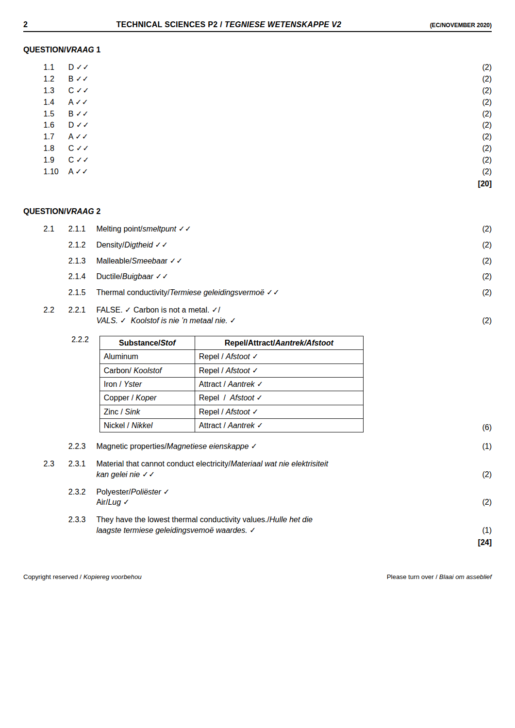2 TECHNICAL SCIENCES P2 / TEGNIESE WETENSKAPPE V2 (EC/NOVEMBER 2020)
QUESTION/VRAAG 1
1.1 D ✓✓(2)
1.2 B ✓✓(2)
1.3 C ✓✓(2)
1.4 A ✓✓(2)
1.5 B ✓✓(2)
1.6 D ✓✓(2)
1.7 A ✓✓(2)
1.8 C ✓✓(2)
1.9 C ✓✓(2)
1.10 A ✓✓(2)
[20]
QUESTION/VRAAG 2
2.1 2.1.1 Melting point/smeltpunt ✓✓ (2)
2.1.2 Density/Digtheid ✓✓ (2)
2.1.3 Malleable/Smeebaar ✓✓ (2)
2.1.4 Ductile/Buigbaar ✓✓ (2)
2.1.5 Thermal conductivity/Termiese geleidingsvermoë ✓✓ (2)
2.2 2.2.1 FALSE. ✓ Carbon is not a metal. ✓/
VALS. ✓ Koolstof is nie ’n metaal nie. ✓ (2)
2.2.2
| Substance/ Stof | Repel/Attract/ Aantrek/Afstoot |
| --- | --- |
| Aluminum | Repel / Afstoot ✓ |
| Carbon/ Koolstof | Repel / Afstoot ✓ |
| Iron / Yster | Attract / Aantrek ✓ |
| Copper / Koper | Repel / Afstoot ✓ |
| Zinc / Sink | Repel / Afstoot ✓ |
| Nickel / Nikkel | Attract / Aantrek ✓ |
(6)
2.2.3 Magnetic properties/Magnetiese eienskappe ✓ (1)
2.3 2.3.1 Material that cannot conduct electricity/Materiaal wat nie elektrisiteit
kan gelei nie ✓✓ (2)
2.3.2 Polyester/Poliëster ✓
Air/Lug ✓ (2)
2.3.3 They have the lowest thermal conductivity values./Hulle het die
laagste termiese geleidingsvemoë waardes. ✓ (1)
[24]
Copyright reserved / Kopiereg voorbehou Please turn over / Blaai om asseblief